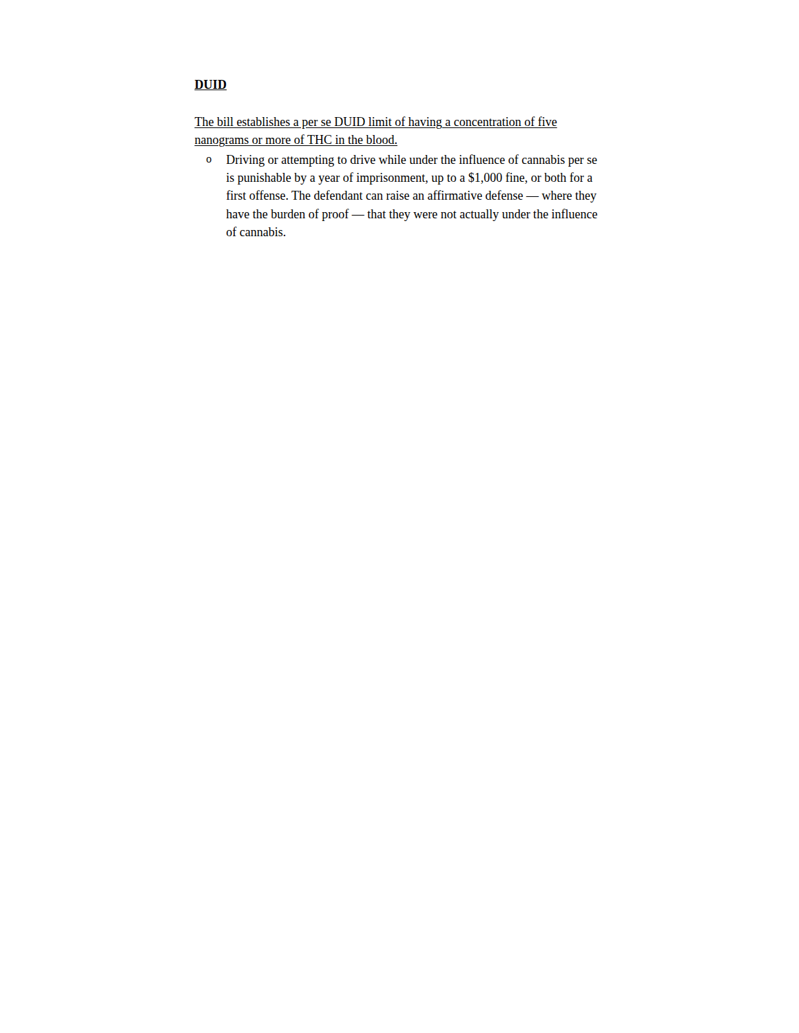DUID
The bill establishes a per se DUID limit of having a concentration of five nanograms or more of THC in the blood.
Driving or attempting to drive while under the influence of cannabis per se is punishable by a year of imprisonment, up to a $1,000 fine, or both for a first offense. The defendant can raise an affirmative defense — where they have the burden of proof — that they were not actually under the influence of cannabis.